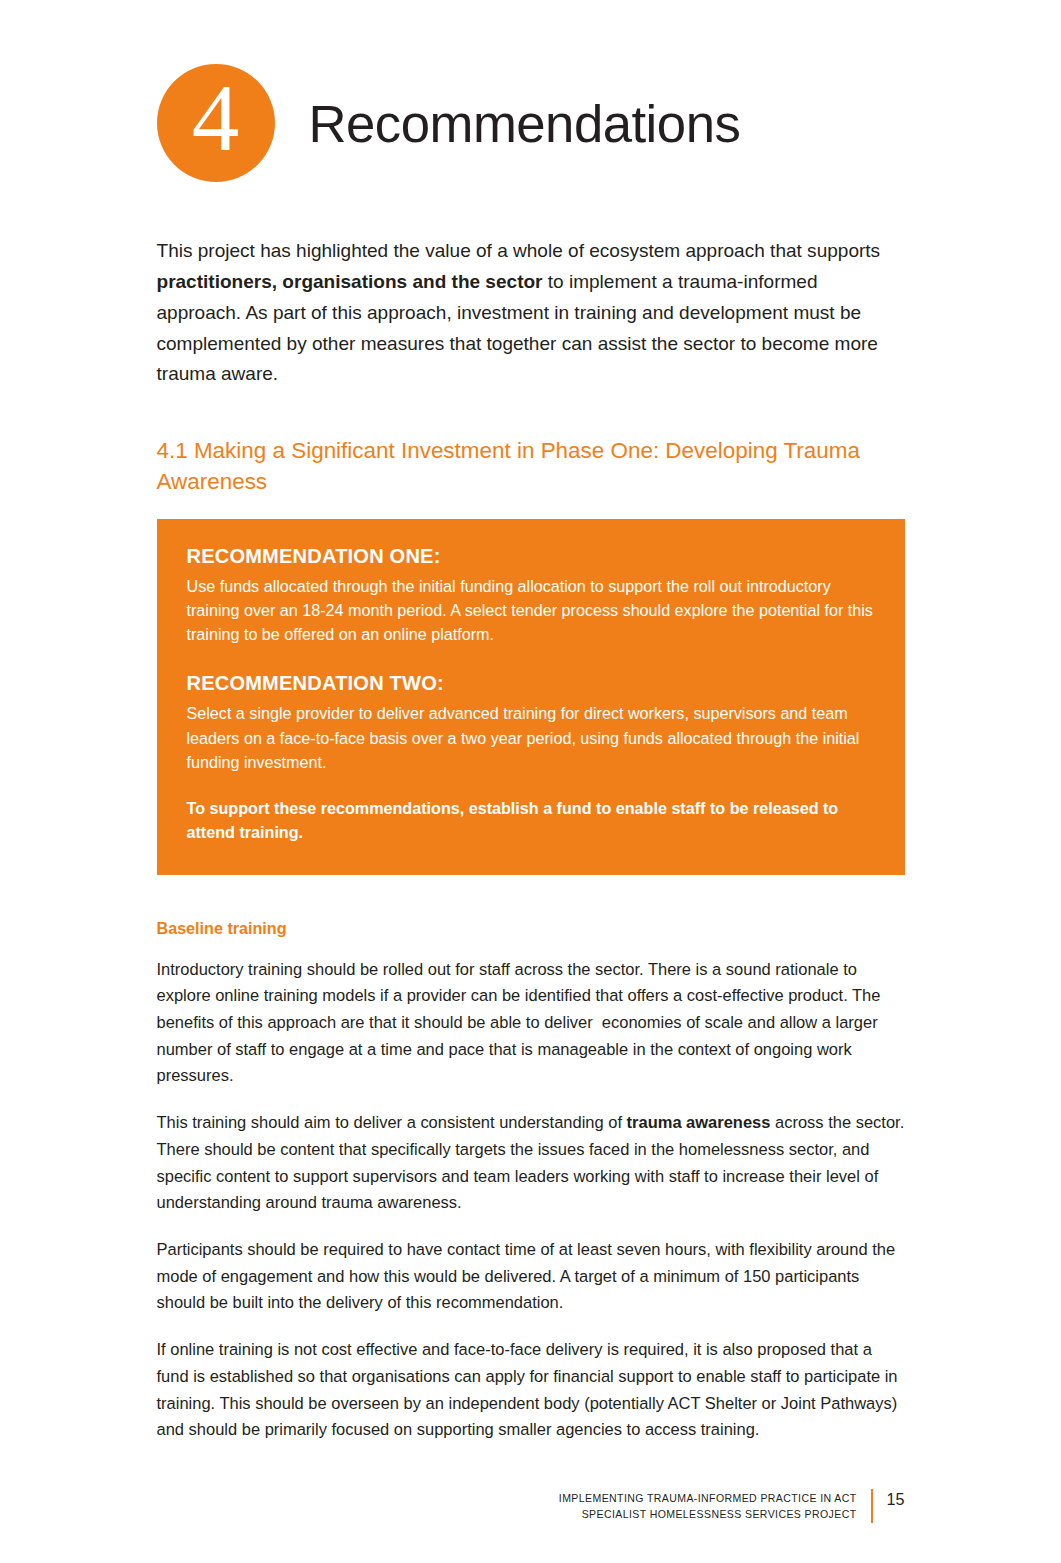4
Recommendations
This project has highlighted the value of a whole of ecosystem approach that supports practitioners, organisations and the sector to implement a trauma-informed approach. As part of this approach, investment in training and development must be complemented by other measures that together can assist the sector to become more trauma aware.
4.1 Making a Significant Investment in Phase One: Developing Trauma Awareness
RECOMMENDATION ONE:
Use funds allocated through the initial funding allocation to support the roll out introductory training over an 18-24 month period. A select tender process should explore the potential for this training to be offered on an online platform.
RECOMMENDATION TWO:
Select a single provider to deliver advanced training for direct workers, supervisors and team leaders on a face-to-face basis over a two year period, using funds allocated through the initial funding investment.
To support these recommendations, establish a fund to enable staff to be released to attend training.
Baseline training
Introductory training should be rolled out for staff across the sector. There is a sound rationale to explore online training models if a provider can be identified that offers a cost-effective product. The benefits of this approach are that it should be able to deliver economies of scale and allow a larger number of staff to engage at a time and pace that is manageable in the context of ongoing work pressures.
This training should aim to deliver a consistent understanding of trauma awareness across the sector. There should be content that specifically targets the issues faced in the homelessness sector, and specific content to support supervisors and team leaders working with staff to increase their level of understanding around trauma awareness.
Participants should be required to have contact time of at least seven hours, with flexibility around the mode of engagement and how this would be delivered. A target of a minimum of 150 participants should be built into the delivery of this recommendation.
If online training is not cost effective and face-to-face delivery is required, it is also proposed that a fund is established so that organisations can apply for financial support to enable staff to participate in training. This should be overseen by an independent body (potentially ACT Shelter or Joint Pathways) and should be primarily focused on supporting smaller agencies to access training.
Implementing Trauma-Informed Practice in ACT
Specialist Homelessness Services Project
15